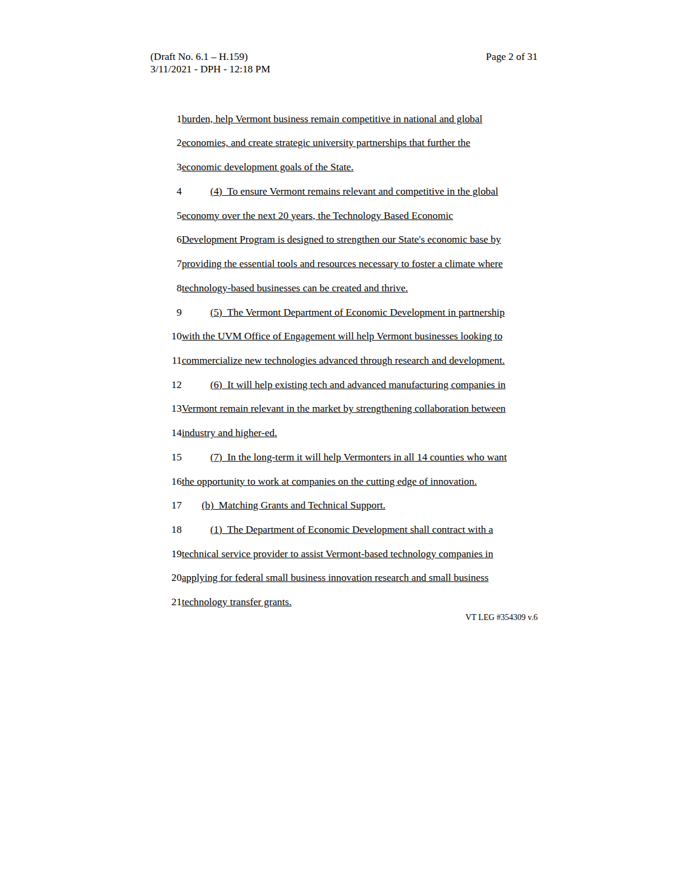(Draft No. 6.1 – H.159) 3/11/2021 - DPH - 12:18 PM
Page 2 of 31
| 1 | burden, help Vermont business remain competitive in national and global |
| 2 | economies, and create strategic university partnerships that further the |
| 3 | economic development goals of the State. |
| 4 | (4) To ensure Vermont remains relevant and competitive in the global |
| 5 | economy over the next 20 years, the Technology Based Economic |
| 6 | Development Program is designed to strengthen our State's economic base by |
| 7 | providing the essential tools and resources necessary to foster a climate where |
| 8 | technology-based businesses can be created and thrive. |
| 9 | (5) The Vermont Department of Economic Development in partnership |
| 10 | with the UVM Office of Engagement will help Vermont businesses looking to |
| 11 | commercialize new technologies advanced through research and development. |
| 12 | (6) It will help existing tech and advanced manufacturing companies in |
| 13 | Vermont remain relevant in the market by strengthening collaboration between |
| 14 | industry and higher-ed. |
| 15 | (7) In the long-term it will help Vermonters in all 14 counties who want |
| 16 | the opportunity to work at companies on the cutting edge of innovation. |
| 17 | (b) Matching Grants and Technical Support. |
| 18 | (1) The Department of Economic Development shall contract with a |
| 19 | technical service provider to assist Vermont-based technology companies in |
| 20 | applying for federal small business innovation research and small business |
| 21 | technology transfer grants. |
VT LEG #354309 v.6